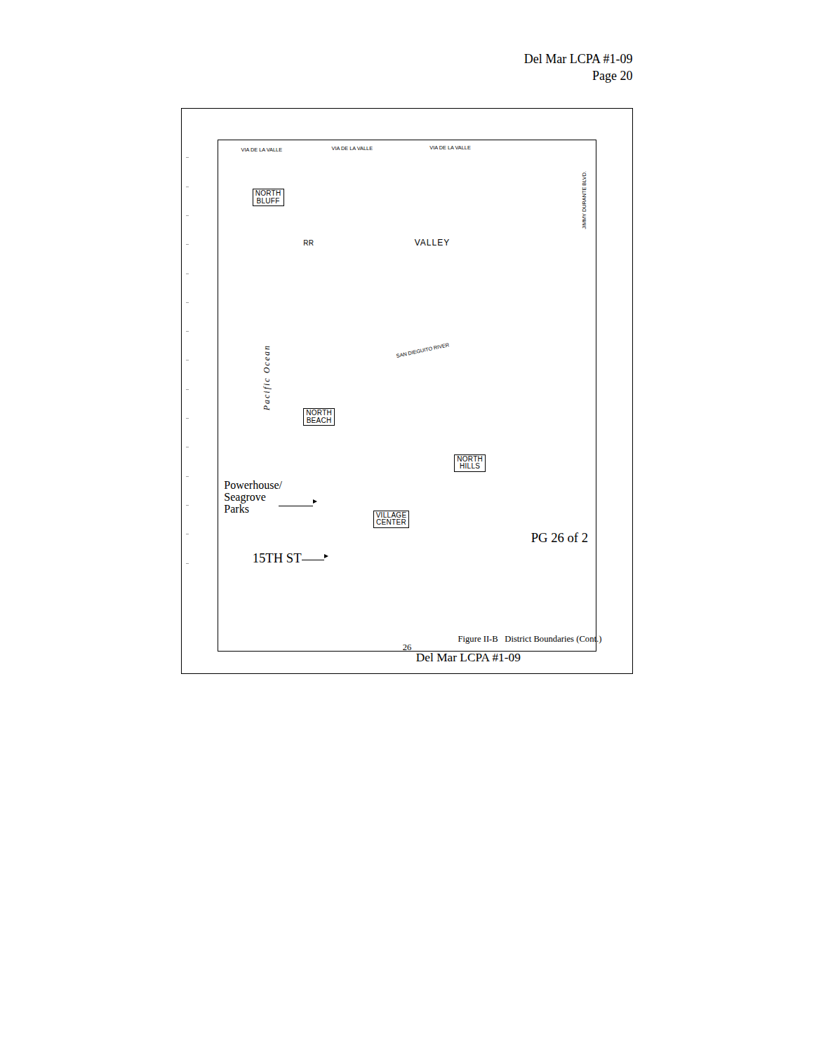Del Mar LCPA #1-09 Page 20
VIA DE LA VALLE
VIA DE LA VALLE
VIA DE LA VALLE
JIMMY DURANTE BLVD.
NORTH
BLUFF
RR
VALLEY
Pacific Ocean
NORTH
BEACH
NORTH
HILLS
VILLAGE
CENTER
SAN DIEGUITO RIVER
Powerhouse/
Seagrove
Parks
15TH ST
PG 26 of 2
Figure II-B District Boundaries (Cont.)
26
Del Mar LCPA #1-09